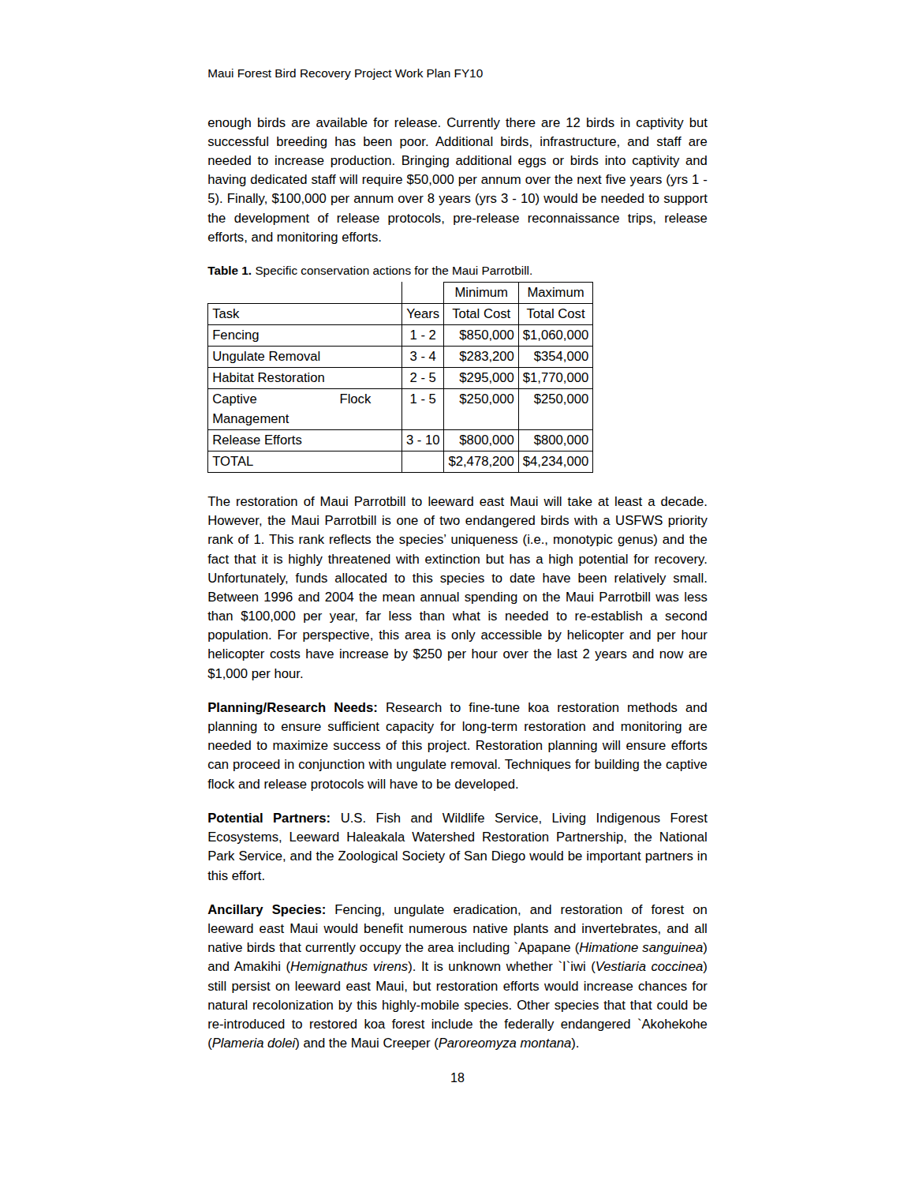Maui Forest Bird Recovery Project Work Plan FY10
enough birds are available for release. Currently there are 12 birds in captivity but successful breeding has been poor. Additional birds, infrastructure, and staff are needed to increase production. Bringing additional eggs or birds into captivity and having dedicated staff will require $50,000 per annum over the next five years (yrs 1 - 5). Finally, $100,000 per annum over 8 years (yrs 3 - 10) would be needed to support the development of release protocols, pre-release reconnaissance trips, release efforts, and monitoring efforts.
Table 1. Specific conservation actions for the Maui Parrotbill.
| | | Minimum | Maximum |
| Task | Years | Total Cost | Total Cost |
| Fencing | 1 - 2 | $850,000 | $1,060,000 |
| Ungulate Removal | 3 - 4 | $283,200 | $354,000 |
| Habitat Restoration | 2 - 5 | $295,000 | $1,770,000 |
| Captive Flock Management | 1 - 5 | $250,000 | $250,000 |
| Release Efforts | 3 - 10 | $800,000 | $800,000 |
| TOTAL | | $2,478,200 | $4,234,000 |
The restoration of Maui Parrotbill to leeward east Maui will take at least a decade. However, the Maui Parrotbill is one of two endangered birds with a USFWS priority rank of 1. This rank reflects the species’ uniqueness (i.e., monotypic genus) and the fact that it is highly threatened with extinction but has a high potential for recovery. Unfortunately, funds allocated to this species to date have been relatively small. Between 1996 and 2004 the mean annual spending on the Maui Parrotbill was less than $100,000 per year, far less than what is needed to re-establish a second population. For perspective, this area is only accessible by helicopter and per hour helicopter costs have increase by $250 per hour over the last 2 years and now are $1,000 per hour.
Planning/Research Needs: Research to fine-tune koa restoration methods and planning to ensure sufficient capacity for long-term restoration and monitoring are needed to maximize success of this project. Restoration planning will ensure efforts can proceed in conjunction with ungulate removal. Techniques for building the captive flock and release protocols will have to be developed.
Potential Partners: U.S. Fish and Wildlife Service, Living Indigenous Forest Ecosystems, Leeward Haleakala Watershed Restoration Partnership, the National Park Service, and the Zoological Society of San Diego would be important partners in this effort.
Ancillary Species: Fencing, ungulate eradication, and restoration of forest on leeward east Maui would benefit numerous native plants and invertebrates, and all native birds that currently occupy the area including `Apapane (Himatione sanguinea) and Amakihi (Hemignathus virens). It is unknown whether `I`iwi (Vestiaria coccinea) still persist on leeward east Maui, but restoration efforts would increase chances for natural recolonization by this highly-mobile species. Other species that that could be re-introduced to restored koa forest include the federally endangered `Akohekohe (Plameria dolei) and the Maui Creeper (Paroreomyza montana).
18